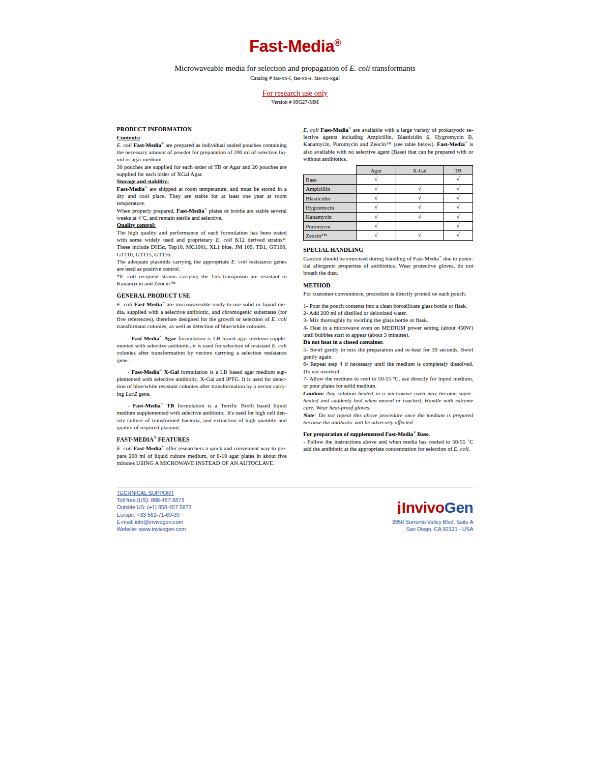Fast-Media®
Microwaveable media for selection and propagation of E. coli transformants
Catalog # fas-xx-l, fas-xx-s, fas-xx-xgal
For research use only
Version # 09G27-MM
Product Information
Contents:
E. coli Fast-Media® are prepared as individual sealed pouches containing the necessary amount of powder for preparation of 200 ml of selective liquid or agar medium.
30 pouches are supplied for each order of TB or Agar and 20 pouches are supplied for each order of XGal Agar.
Storage and stability:
Fast-Media® are shipped at room temperature, and must be stored in a dry and cool place. They are stable for at least one year at room temperature.
When properly prepared, Fast-Media® plates or broths are stable several weeks at 4˚C, and remain sterile and selective.
Quality control:
The high quality and performance of each formulation has been tested with some widely used and proprietary E. coli K12 derived strains*. These include DH5α, Top10, MC1061, XL1 blue, JM 109, TB1, GT100, GT110, GT115, GT116.
The adequate plasmids carrying the appropriate E. coli resistance genes are used as positive control.
*E. coli recipient strains carrying the Tn5 transposon are resistant to Kanamycin and Zeocin™.
General Product Use
E. coli Fast-Media® are microwaveable ready-to-use solid or liquid media, supplied with a selective antibiotic, and chromogenic substrates (for five references), therefore designed for the growth or selection of E. coli transformant colonies, as well as detection of blue/white colonies.
- Fast-Media® Agar formulation is LB based agar medium supplemented with selective antibiotic, it is used for selection of resistant E. coli colonies after transformation by vectors carrying a selection resistance gene.
- Fast-Media® X-Gal formulation is a LB based agar medium supplemented with selective antibiotic, X-Gal and IPTG. It is used for detection of blue/white resistant colonies after transformation by a vector carrying LacZ gene.
- Fast-Media® TB formulation is a Terrific Broth based liquid medium supplemented with selective antibiotic. It's used for high cell density culture of transformed bacteria, and extraction of high quantity and quality of required plasmid.
Fast-Media® Features
E. coli Fast-Media® offer researchers a quick and convenient way to prepare 200 ml of liquid culture medium, or 8-10 agar plates in about five minutes USING A MICROWAVE INSTEAD OF AN AUTOCLAVE.
E. coli Fast-Media® are available with a large variety of prokaryotic selective agents including Ampicillin, Blasticidin S, Hygromycin B, Kanamycin, Puromycin and Zeocin™ (see table below). Fast-Media® is also available with no selective agent (Base) that can be prepared with or without antibiotics.
| | Agar | X-Gal | TB |
| --- | --- | --- | --- |
| Base | √ | | √ |
| Ampicillin | √ | √ | √ |
| Blasticidin | √ | √ | √ |
| Hygromycin | √ | √ | √ |
| Kanamycin | √ | √ | √ |
| Puromycin | √ | | √ |
| Zeocin™ | √ | √ | √ |
Special Handling
Caution should be exercised during handling of Fast-Media® due to potential allergenic properties of antibiotics. Wear protective gloves, do not breath the dust.
Method
For customer convenience, procedure is directly printed on each pouch.
1- Pour the pouch contents into a clean borosilicate glass bottle or flask.
2- Add 200 ml of distilled or deionized water.
3- Mix thoroughly by swirling the glass bottle or flask.
4- Heat in a microwave oven on MEDIUM power setting (about 450W) until bubbles start to appear (about 3 minutes).
Do not heat in a closed container.
5- Swirl gently to mix the preparation and re-heat for 30 seconds. Swirl gently again.
6- Repeat step 4 if necessary until the medium is completely dissolved. Do not overboil.
7- Allow the medium to cool to 50-55 ºC, use directly for liquid medium, or pour plates for solid medium.
Caution: Any solution heated in a microwave oven may become superheated and suddenly boil when moved or touched. Handle with extreme care. Wear heat-proof gloves.
Note: Do not repeat this above procedure once the medium is prepared because the antibiotic will be adversely affected.
For preparation of supplemented Fast-Media® Base.
- Follow the instructions above and when media has cooled to 50-55 ˚C add the antibiotic at the appropriate concentration for selection of E. coli.
TECHNICAL SUPPORT
Toll free (US): 888-457-5873
Outside US: (+1) 858-457-5873
Europe: +33 562-71-69-39
E-mail: info@invivogen.com
Website: www.invivogen.com
iInvivo Gen
3950 Sorrento Valley Blvd. Suite A
San Diego, CA 92121 - USA